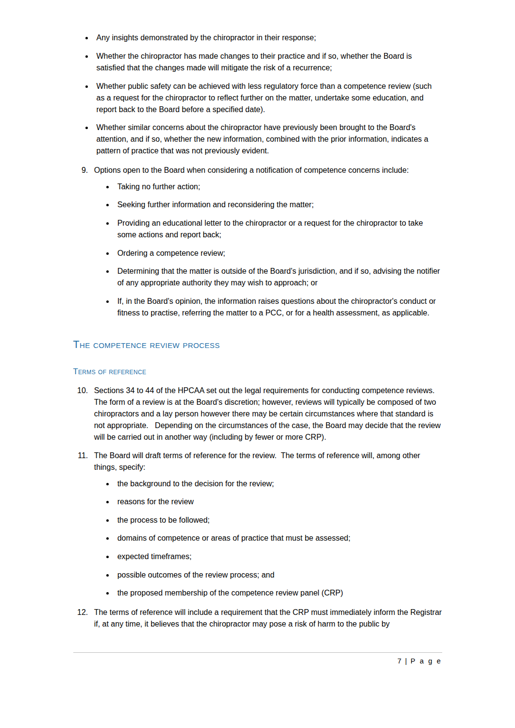Any insights demonstrated by the chiropractor in their response;
Whether the chiropractor has made changes to their practice and if so, whether the Board is satisfied that the changes made will mitigate the risk of a recurrence;
Whether public safety can be achieved with less regulatory force than a competence review (such as a request for the chiropractor to reflect further on the matter, undertake some education, and report back to the Board before a specified date).
Whether similar concerns about the chiropractor have previously been brought to the Board's attention, and if so, whether the new information, combined with the prior information, indicates a pattern of practice that was not previously evident.
Options open to the Board when considering a notification of competence concerns include:
Taking no further action;
Seeking further information and reconsidering the matter;
Providing an educational letter to the chiropractor or a request for the chiropractor to take some actions and report back;
Ordering a competence review;
Determining that the matter is outside of the Board's jurisdiction, and if so, advising the notifier of any appropriate authority they may wish to approach; or
If, in the Board's opinion, the information raises questions about the chiropractor's conduct or fitness to practise, referring the matter to a PCC, or for a health assessment, as applicable.
The competence review process
Terms of reference
Sections 34 to 44 of the HPCAA set out the legal requirements for conducting competence reviews. The form of a review is at the Board's discretion; however, reviews will typically be composed of two chiropractors and a lay person however there may be certain circumstances where that standard is not appropriate. Depending on the circumstances of the case, the Board may decide that the review will be carried out in another way (including by fewer or more CRP).
The Board will draft terms of reference for the review. The terms of reference will, among other things, specify:
the background to the decision for the review;
reasons for the review
the process to be followed;
domains of competence or areas of practice that must be assessed;
expected timeframes;
possible outcomes of the review process; and
the proposed membership of the competence review panel (CRP)
The terms of reference will include a requirement that the CRP must immediately inform the Registrar if, at any time, it believes that the chiropractor may pose a risk of harm to the public by
7 | P a g e